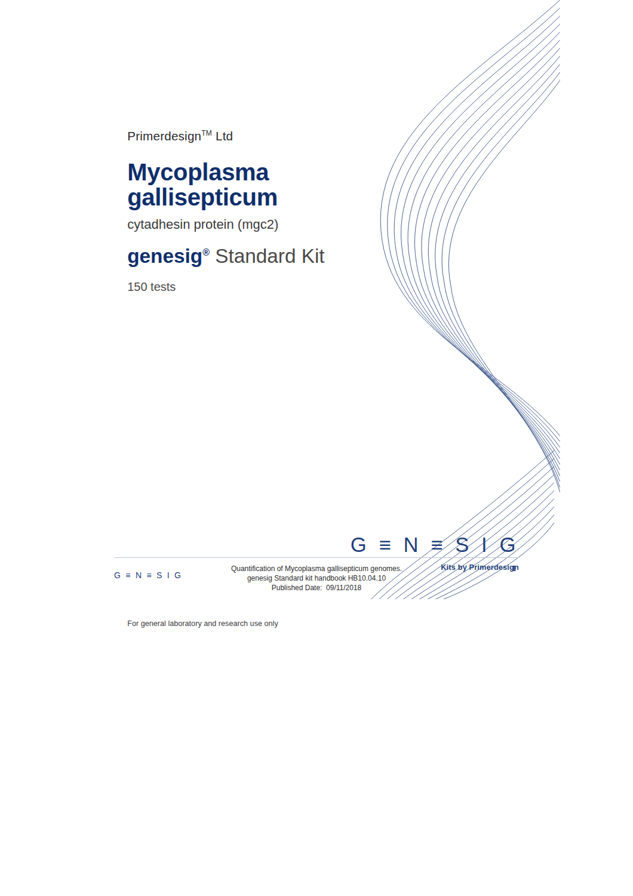PrimerdesignTM Ltd
Mycoplasma
gallisepticum
cytadhesin protein (mgc2)
genesig® Standard Kit
150 tests
G ≡ N ≡ S I G
Kits by Primerdesign
For general laboratory and research use only
G ≡ N ≡ S I G
1
Quantification of Mycoplasma gallisepticum genomes.
genesig Standard kit handbook HB10.04.10
Published Date: 09/11/2018